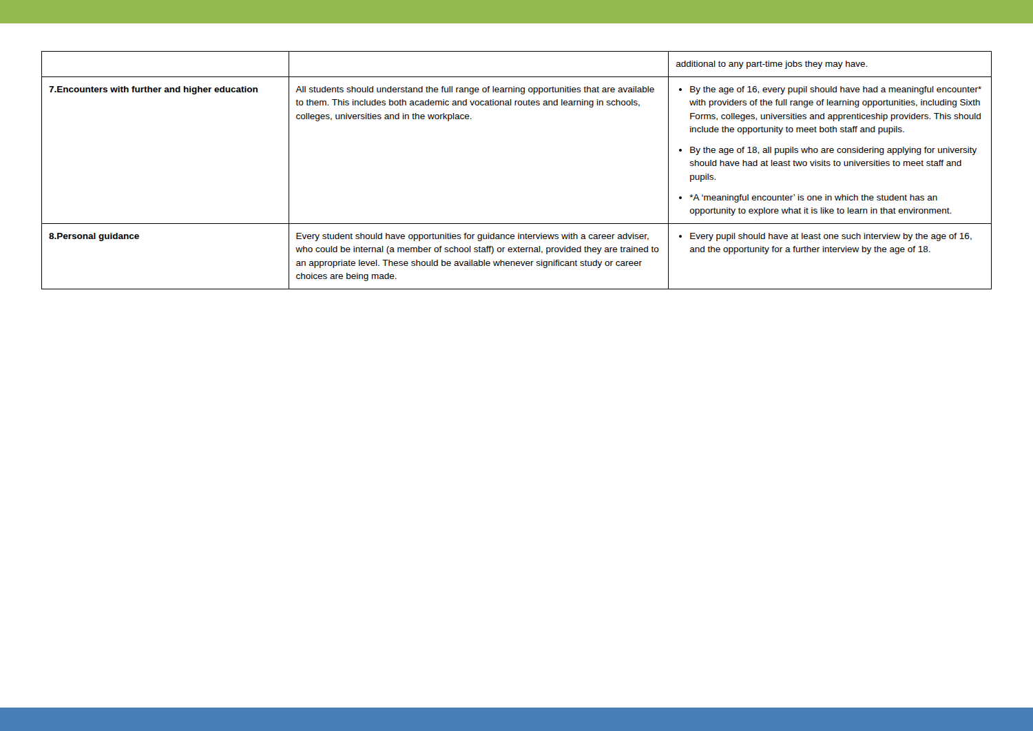| | | additional to any part-time jobs they may have. |
| 7.Encounters with further and higher education | All students should understand the full range of learning opportunities that are available to them. This includes both academic and vocational routes and learning in schools, colleges, universities and in the workplace. | By the age of 16, every pupil should have had a meaningful encounter* with providers of the full range of learning opportunities, including Sixth Forms, colleges, universities and apprenticeship providers. This should include the opportunity to meet both staff and pupils. By the age of 18, all pupils who are considering applying for university should have had at least two visits to universities to meet staff and pupils. *A ‘meaningful encounter’ is one in which the student has an opportunity to explore what it is like to learn in that environment. |
| 8.Personal guidance | Every student should have opportunities for guidance interviews with a career adviser, who could be internal (a member of school staff) or external, provided they are trained to an appropriate level. These should be available whenever significant study or career choices are being made. | Every pupil should have at least one such interview by the age of 16, and the opportunity for a further interview by the age of 18. |